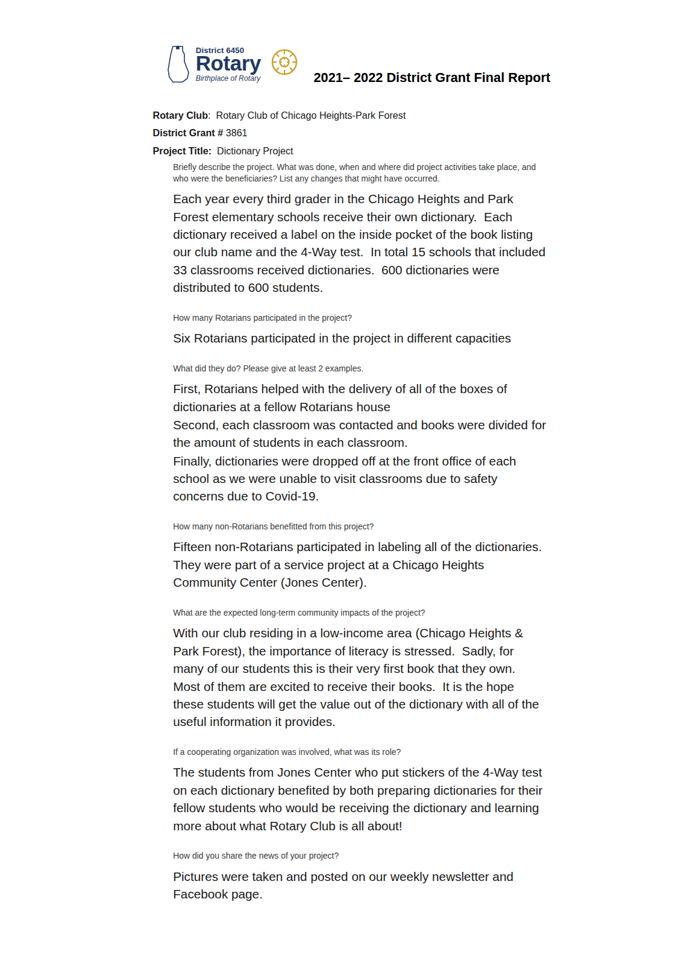District 6450
Rotary
Birthplace of Rotary
2021– 2022 District Grant Final Report
Rotary Club: Rotary Club of Chicago Heights-Park Forest
District Grant # 3861
Project Title: Dictionary Project
Briefly describe the project. What was done, when and where did project activities take place, and who were the beneficiaries? List any changes that might have occurred.
Each year every third grader in the Chicago Heights and Park Forest elementary schools receive their own dictionary. Each dictionary received a label on the inside pocket of the book listing our club name and the 4-Way test. In total 15 schools that included 33 classrooms received dictionaries. 600 dictionaries were distributed to 600 students.
How many Rotarians participated in the project?
Six Rotarians participated in the project in different capacities
What did they do? Please give at least 2 examples.
First, Rotarians helped with the delivery of all of the boxes of dictionaries at a fellow Rotarians house
Second, each classroom was contacted and books were divided for the amount of students in each classroom.
Finally, dictionaries were dropped off at the front office of each school as we were unable to visit classrooms due to safety concerns due to Covid-19.
How many non-Rotarians benefitted from this project?
Fifteen non-Rotarians participated in labeling all of the dictionaries. They were part of a service project at a Chicago Heights Community Center (Jones Center).
What are the expected long-term community impacts of the project?
With our club residing in a low-income area (Chicago Heights & Park Forest), the importance of literacy is stressed. Sadly, for many of our students this is their very first book that they own. Most of them are excited to receive their books. It is the hope these students will get the value out of the dictionary with all of the useful information it provides.
If a cooperating organization was involved, what was its role?
The students from Jones Center who put stickers of the 4-Way test on each dictionary benefited by both preparing dictionaries for their fellow students who would be receiving the dictionary and learning more about what Rotary Club is all about!
How did you share the news of your project?
Pictures were taken and posted on our weekly newsletter and Facebook page.